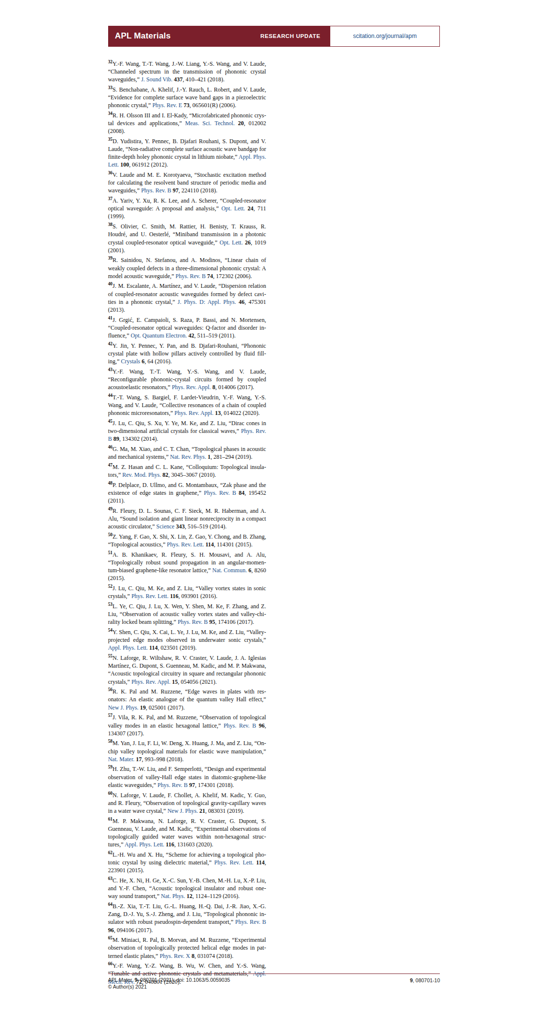APL Materials Research Update
scitation.org/journal/apm
32Y.-F. Wang, T.-T. Wang, J.-W. Liang, Y.-S. Wang, and V. Laude, “Channeled spectrum in the transmission of phononic crystal waveguides,” J. Sound Vib. 437, 410–421 (2018).
33S. Benchabane, A. Khelif, J.-Y. Rauch, L. Robert, and V. Laude, “Evidence for complete surface wave band gaps in a piezoelectric phononic crystal,” Phys. Rev. E 73, 065601(R) (2006).
34R. H. Olsson III and I. El-Kady, “Microfabricated phononic crystal devices and applications,” Meas. Sci. Technol. 20, 012002 (2008).
35D. Yudistira, Y. Pennec, B. Djafari Rouhani, S. Dupont, and V. Laude, “Non-radiative complete surface acoustic wave bandgap for finite-depth holey phononic crystal in lithium niobate,” Appl. Phys. Lett. 100, 061912 (2012).
36V. Laude and M. E. Korotyaeva, “Stochastic excitation method for calculating the resolvent band structure of periodic media and waveguides,” Phys. Rev. B 97, 224110 (2018).
37A. Yariv, Y. Xu, R. K. Lee, and A. Scherer, “Coupled-resonator optical waveguide: A proposal and analysis,” Opt. Lett. 24, 711 (1999).
38S. Olivier, C. Smith, M. Rattier, H. Benisty, T. Krauss, R. Houdré, and U. Oesterlé, “Miniband transmission in a photonic crystal coupled-resonator optical waveguide,” Opt. Lett. 26, 1019 (2001).
39R. Sainidou, N. Stefanou, and A. Modinos, “Linear chain of weakly coupled defects in a three-dimensional phononic crystal: A model acoustic waveguide,” Phys. Rev. B 74, 172302 (2006).
40J. M. Escalante, A. Martínez, and V. Laude, “Dispersion relation of coupled-resonator acoustic waveguides formed by defect cavities in a phononic crystal,” J. Phys. D: Appl. Phys. 46, 475301 (2013).
41J. Grgić, E. Campaioli, S. Raza, P. Bassi, and N. Mortensen, “Coupled-resonator optical waveguides: Q-factor and disorder influence,” Opt. Quantum Electron. 42, 511–519 (2011).
42Y. Jin, Y. Pennec, Y. Pan, and B. Djafari-Rouhani, “Phononic crystal plate with hollow pillars actively controlled by fluid filling,” Crystals 6, 64 (2016).
43Y.-F. Wang, T.-T. Wang, Y.-S. Wang, and V. Laude, “Reconfigurable phononic-crystal circuits formed by coupled acoustoelastic resonators,” Phys. Rev. Appl. 8, 014006 (2017).
44T.-T. Wang, S. Bargiel, F. Lardet-Vieudrin, Y.-F. Wang, Y.-S. Wang, and V. Laude, “Collective resonances of a chain of coupled phononic microresonators,” Phys. Rev. Appl. 13, 014022 (2020).
45J. Lu, C. Qiu, S. Xu, Y. Ye, M. Ke, and Z. Liu, “Dirac cones in two-dimensional artificial crystals for classical waves,” Phys. Rev. B 89, 134302 (2014).
46G. Ma, M. Xiao, and C. T. Chan, “Topological phases in acoustic and mechanical systems,” Nat. Rev. Phys. 1, 281–294 (2019).
47M. Z. Hasan and C. L. Kane, “Colloquium: Topological insulators,” Rev. Mod. Phys. 82, 3045–3067 (2010).
48P. Delplace, D. Ullmo, and G. Montambaux, “Zak phase and the existence of edge states in graphene,” Phys. Rev. B 84, 195452 (2011).
49R. Fleury, D. L. Sounas, C. F. Sieck, M. R. Haberman, and A. Alu, “Sound isolation and giant linear nonreciprocity in a compact acoustic circulator,” Science 343, 516–519 (2014).
50Z. Yang, F. Gao, X. Shi, X. Lin, Z. Gao, Y. Chong, and B. Zhang, “Topological acoustics,” Phys. Rev. Lett. 114, 114301 (2015).
51A. B. Khanikaev, R. Fleury, S. H. Mousavi, and A. Alu, “Topologically robust sound propagation in an angular-momentum-biased graphene-like resonator lattice,” Nat. Commun. 6, 8260 (2015).
52J. Lu, C. Qiu, M. Ke, and Z. Liu, “Valley vortex states in sonic crystals,” Phys. Rev. Lett. 116, 093901 (2016).
53L. Ye, C. Qiu, J. Lu, X. Wen, Y. Shen, M. Ke, F. Zhang, and Z. Liu, “Observation of acoustic valley vortex states and valley-chirality locked beam splitting,” Phys. Rev. B 95, 174106 (2017).
54Y. Shen, C. Qiu, X. Cai, L. Ye, J. Lu, M. Ke, and Z. Liu, “Valley-projected edge modes observed in underwater sonic crystals,” Appl. Phys. Lett. 114, 023501 (2019).
55N. Laforge, R. Wiltshaw, R. V. Craster, V. Laude, J. A. Iglesias Martínez, G. Dupont, S. Guenneau, M. Kadic, and M. P. Makwana, “Acoustic topological circuitry in square and rectangular phononic crystals,” Phys. Rev. Appl. 15, 054056 (2021).
56R. K. Pal and M. Ruzzene, “Edge waves in plates with resonators: An elastic analogue of the quantum valley Hall effect,” New J. Phys. 19, 025001 (2017).
57J. Vila, R. K. Pal, and M. Ruzzene, “Observation of topological valley modes in an elastic hexagonal lattice,” Phys. Rev. B 96, 134307 (2017).
58M. Yan, J. Lu, F. Li, W. Deng, X. Huang, J. Ma, and Z. Liu, “On-chip valley topological materials for elastic wave manipulation,” Nat. Mater. 17, 993–998 (2018).
59H. Zhu, T.-W. Liu, and F. Semperlotti, “Design and experimental observation of valley-Hall edge states in diatomic-graphene-like elastic waveguides,” Phys. Rev. B 97, 174301 (2018).
60N. Laforge, V. Laude, F. Chollet, A. Khelif, M. Kadic, Y. Guo, and R. Fleury, “Observation of topological gravity-capillary waves in a water wave crystal,” New J. Phys. 21, 083031 (2019).
61M. P. Makwana, N. Laforge, R. V. Craster, G. Dupont, S. Guenneau, V. Laude, and M. Kadic, “Experimental observations of topologically guided water waves within non-hexagonal structures,” Appl. Phys. Lett. 116, 131603 (2020).
62L.-H. Wu and X. Hu, “Scheme for achieving a topological photonic crystal by using dielectric material,” Phys. Rev. Lett. 114, 223901 (2015).
63C. He, X. Ni, H. Ge, X.-C. Sun, Y.-B. Chen, M.-H. Lu, X.-P. Liu, and Y.-F. Chen, “Acoustic topological insulator and robust one-way sound transport,” Nat. Phys. 12, 1124–1129 (2016).
64B.-Z. Xia, T.-T. Liu, G.-L. Huang, H.-Q. Dai, J.-R. Jiao, X.-G. Zang, D.-J. Yu, S.-J. Zheng, and J. Liu, “Topological phononic insulator with robust pseudospin-dependent transport,” Phys. Rev. B 96, 094106 (2017).
65M. Miniaci, R. Pal, B. Morvan, and M. Ruzzene, “Experimental observation of topologically protected helical edge modes in patterned elastic plates,” Phys. Rev. X 8, 031074 (2018).
66Y.-F. Wang, Y.-Z. Wang, B. Wu, W. Chen, and Y.-S. Wang, “Tunable and active phononic crystals and metamaterials,” Appl. Mech. Rev. 72, 040801 (2020).
APL Mater. 9, 080701 (2021); doi: 10.1063/5.0059035
© Author(s) 2021
9, 080701-10